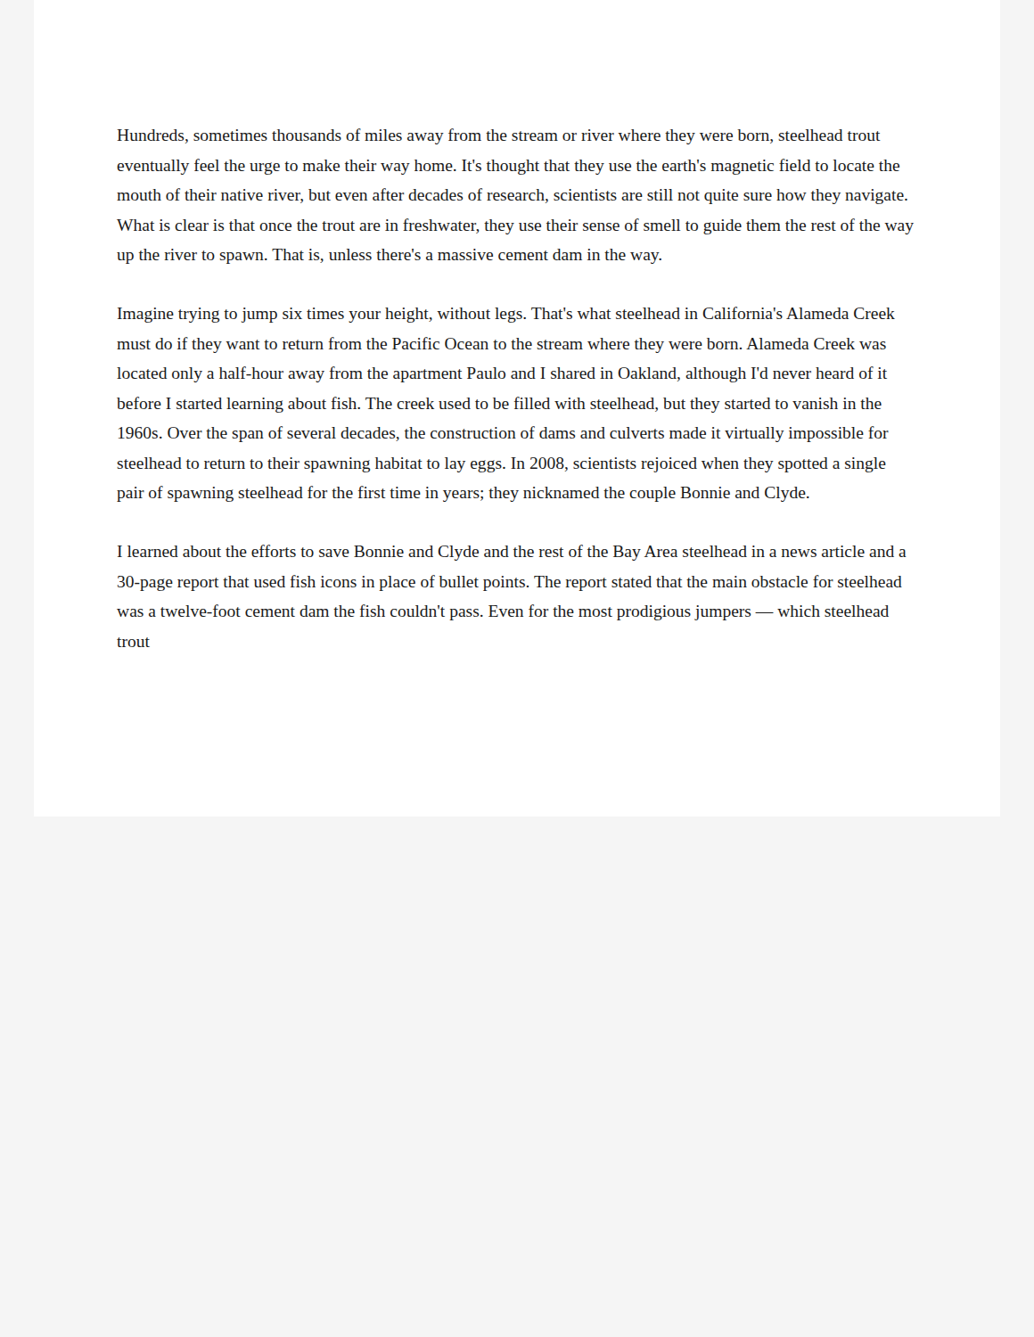Hundreds, sometimes thousands of miles away from the stream or river where they were born, steelhead trout eventually feel the urge to make their way home. It's thought that they use the earth's magnetic field to locate the mouth of their native river, but even after decades of research, scientists are still not quite sure how they navigate. What is clear is that once the trout are in freshwater, they use their sense of smell to guide them the rest of the way up the river to spawn. That is, unless there's a massive cement dam in the way.
Imagine trying to jump six times your height, without legs. That's what steelhead in California's Alameda Creek must do if they want to return from the Pacific Ocean to the stream where they were born. Alameda Creek was located only a half-hour away from the apartment Paulo and I shared in Oakland, although I'd never heard of it before I started learning about fish. The creek used to be filled with steelhead, but they started to vanish in the 1960s. Over the span of several decades, the construction of dams and culverts made it virtually impossible for steelhead to return to their spawning habitat to lay eggs. In 2008, scientists rejoiced when they spotted a single pair of spawning steelhead for the first time in years; they nicknamed the couple Bonnie and Clyde.
I learned about the efforts to save Bonnie and Clyde and the rest of the Bay Area steelhead in a news article and a 30-page report that used fish icons in place of bullet points. The report stated that the main obstacle for steelhead was a twelve-foot cement dam the fish couldn't pass. Even for the most prodigious jumpers — which steelhead trout